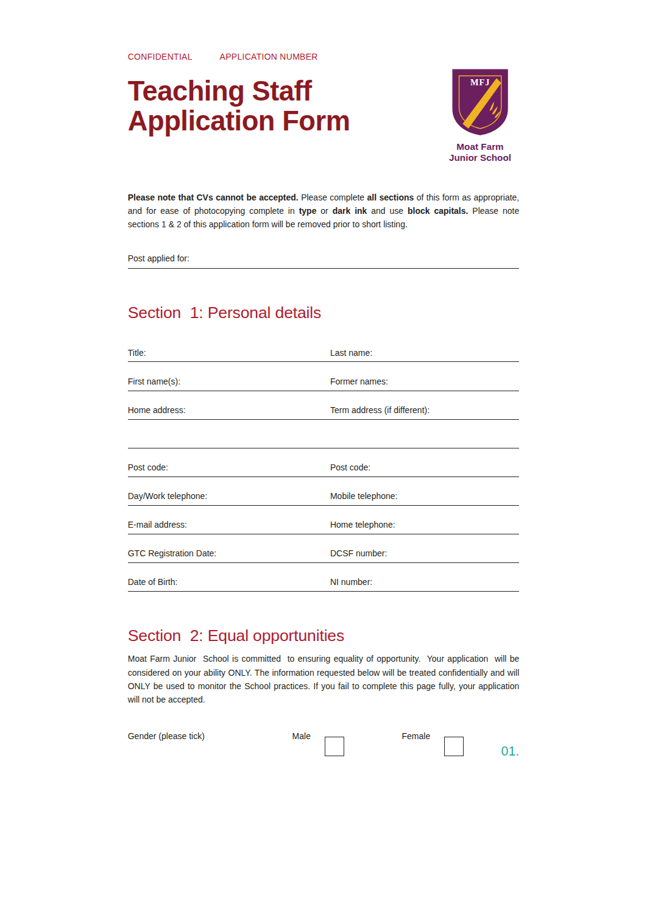CONFIDENTIAL APPLICATION NUMBER
Teaching Staff Application Form
MFJ
Moat Farm
Junior School
Please note that CVs cannot be accepted. Please complete all sections of this form as appropriate, and for ease of photocopying complete in type or dark ink and use block capitals. Please note sections 1 & 2 of this application form will be removed prior to short listing.
Post applied for:
Section 1: Personal details
| Title: | Last name: |
| First name(s): | Former names: |
| Home address: | Term address (if different): |
| Post code: | Post code: |
| Day/Work telephone: | Mobile telephone: |
| E-mail address: | Home telephone: |
| GTC Registration Date: | DCSF number: |
| Date of Birth: | NI number: |
Section 2: Equal opportunities
Moat Farm Junior School is committed to ensuring equality of opportunity. Your application will be considered on your ability ONLY. The information requested below will be treated confidentially and will ONLY be used to monitor the School practices. If you fail to complete this page fully, your application will not be accepted.
Gender (please tick)
Male
Female
01.